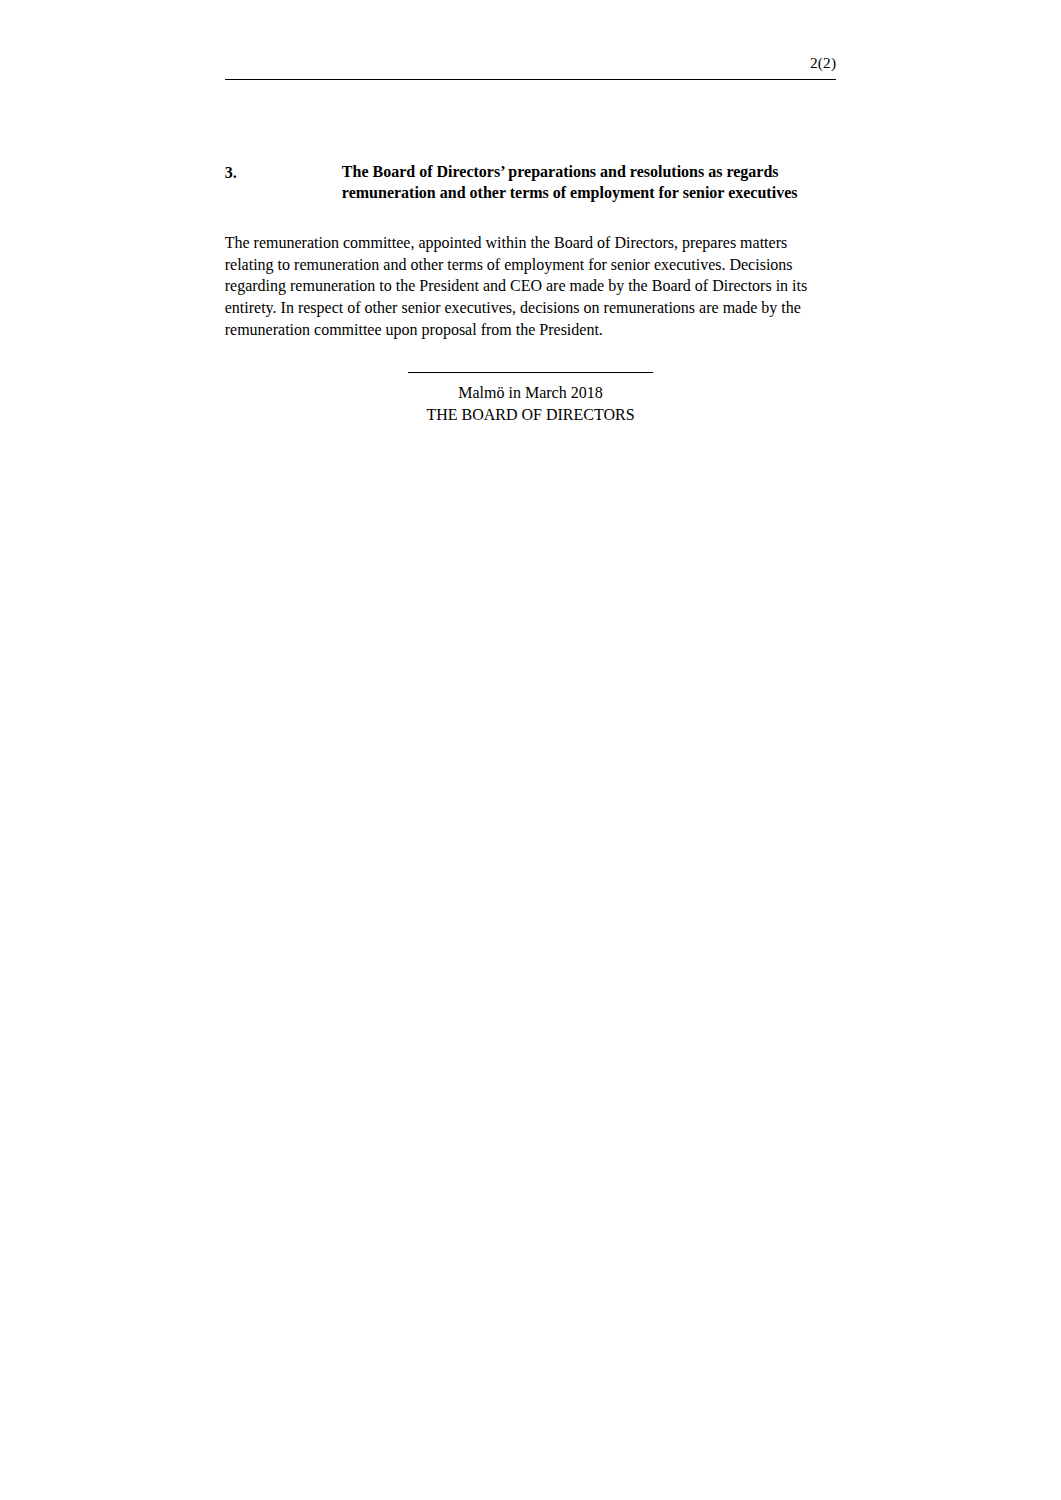2(2)
3.
The Board of Directors’ preparations and resolutions as regards remuneration and other terms of employment for senior executives
The remuneration committee, appointed within the Board of Directors, prepares matters relating to remuneration and other terms of employment for senior executives. Decisions regarding remuneration to the President and CEO are made by the Board of Directors in its entirety. In respect of other senior executives, decisions on remunerations are made by the remuneration committee upon proposal from the President.
Malmö in March 2018
THE BOARD OF DIRECTORS